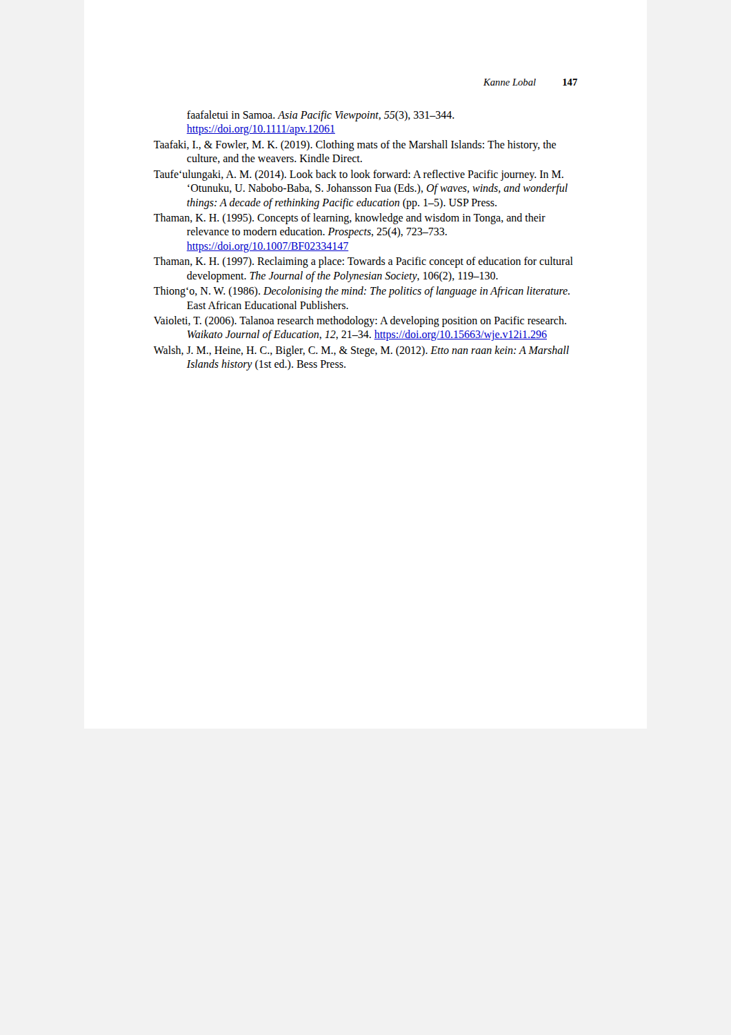Kanne Lobal 147
faafaletui in Samoa. Asia Pacific Viewpoint, 55(3), 331–344.
https://doi.org/10.1111/apv.12061
Taafaki, I., & Fowler, M. K. (2019). Clothing mats of the Marshall Islands: The history, the culture, and the weavers. Kindle Direct.
Taufeʻulungaki, A. M. (2014). Look back to look forward: A reflective Pacific journey. In M. ʻOtunuku, U. Nabobo-Baba, S. Johansson Fua (Eds.), Of waves, winds, and wonderful things: A decade of rethinking Pacific education (pp. 1–5). USP Press.
Thaman, K. H. (1995). Concepts of learning, knowledge and wisdom in Tonga, and their relevance to modern education. Prospects, 25(4), 723–733. https://doi.org/10.1007/BF02334147
Thaman, K. H. (1997). Reclaiming a place: Towards a Pacific concept of education for cultural development. The Journal of the Polynesian Society, 106(2), 119–130.
Thiongʻo, N. W. (1986). Decolonising the mind: The politics of language in African literature. East African Educational Publishers.
Vaioleti, T. (2006). Talanoa research methodology: A developing position on Pacific research. Waikato Journal of Education, 12, 21–34. https://doi.org/10.15663/wje.v12i1.296
Walsh, J. M., Heine, H. C., Bigler, C. M., & Stege, M. (2012). Etto nan raan kein: A Marshall Islands history (1st ed.). Bess Press.